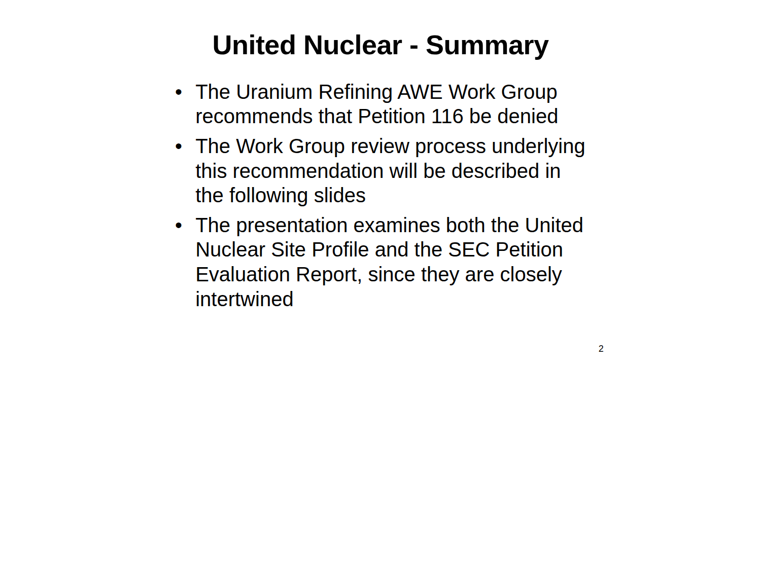United Nuclear - Summary
The Uranium Refining AWE Work Group recommends that Petition 116 be denied
The Work Group review process underlying this recommendation will be described in the following slides
The presentation examines both the United Nuclear Site Profile and the SEC Petition Evaluation Report, since they are closely intertwined
2